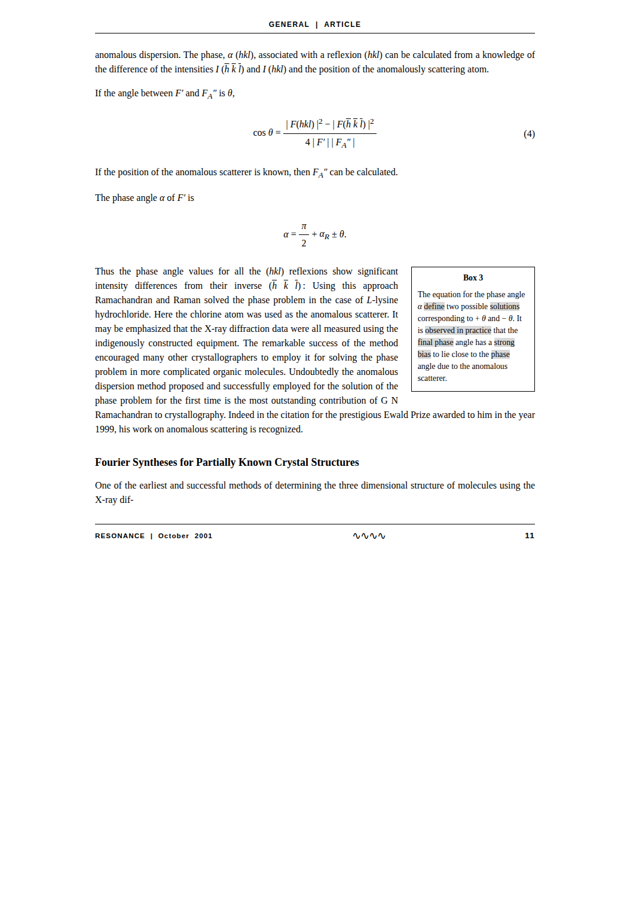GENERAL | ARTICLE
anomalous dispersion. The phase, α (hkl), associated with a reflexion (hkl) can be calculated from a knowledge of the difference of the intensities I (h k l) and I (hkl) and the position of the anomalously scattering atom.
If the angle between F′ and FA″ is θ,
cos θ = | F(hkl) |2 − | F(h k l) |2 4 | F′ | | FA″ | (4)
If the position of the anomalous scatterer is known, then FA″ can be calculated.
The phase angle α of F′ is
α = π 2 + αR ± θ.
Box 3
The equation for the phase angle α define two possible solutions corresponding to + θ and − θ. It is observed in practice that the final phase angle has a strong bias to lie close to the phase angle due to the anomalous scatterer.
Thus the phase angle values for all the (hkl) reflexions show significant intensity differences from their inverse (h k l) : Using this approach Ramachandran and Raman solved the phase problem in the case of L-lysine hydrochloride. Here the chlorine atom was used as the anomalous scatterer. It may be emphasized that the X-ray diffraction data were all measured using the indigenously constructed equipment. The remarkable success of the method encouraged many other crystallographers to employ it for solving the phase problem in more complicated organic molecules. Undoubtedly the anomalous dispersion method proposed and successfully employed for the solution of the phase problem for the first time is the most outstanding contribution of G N Ramachandran to crystallography. Indeed in the citation for the prestigious Ewald Prize awarded to him in the year 1999, his work on anomalous scattering is recognized.
Fourier Syntheses for Partially Known Crystal Structures
One of the earliest and successful methods of determining the three dimensional structure of molecules using the X-ray dif-
RESONANCE | October 2001 ∿∿∿∿ 11